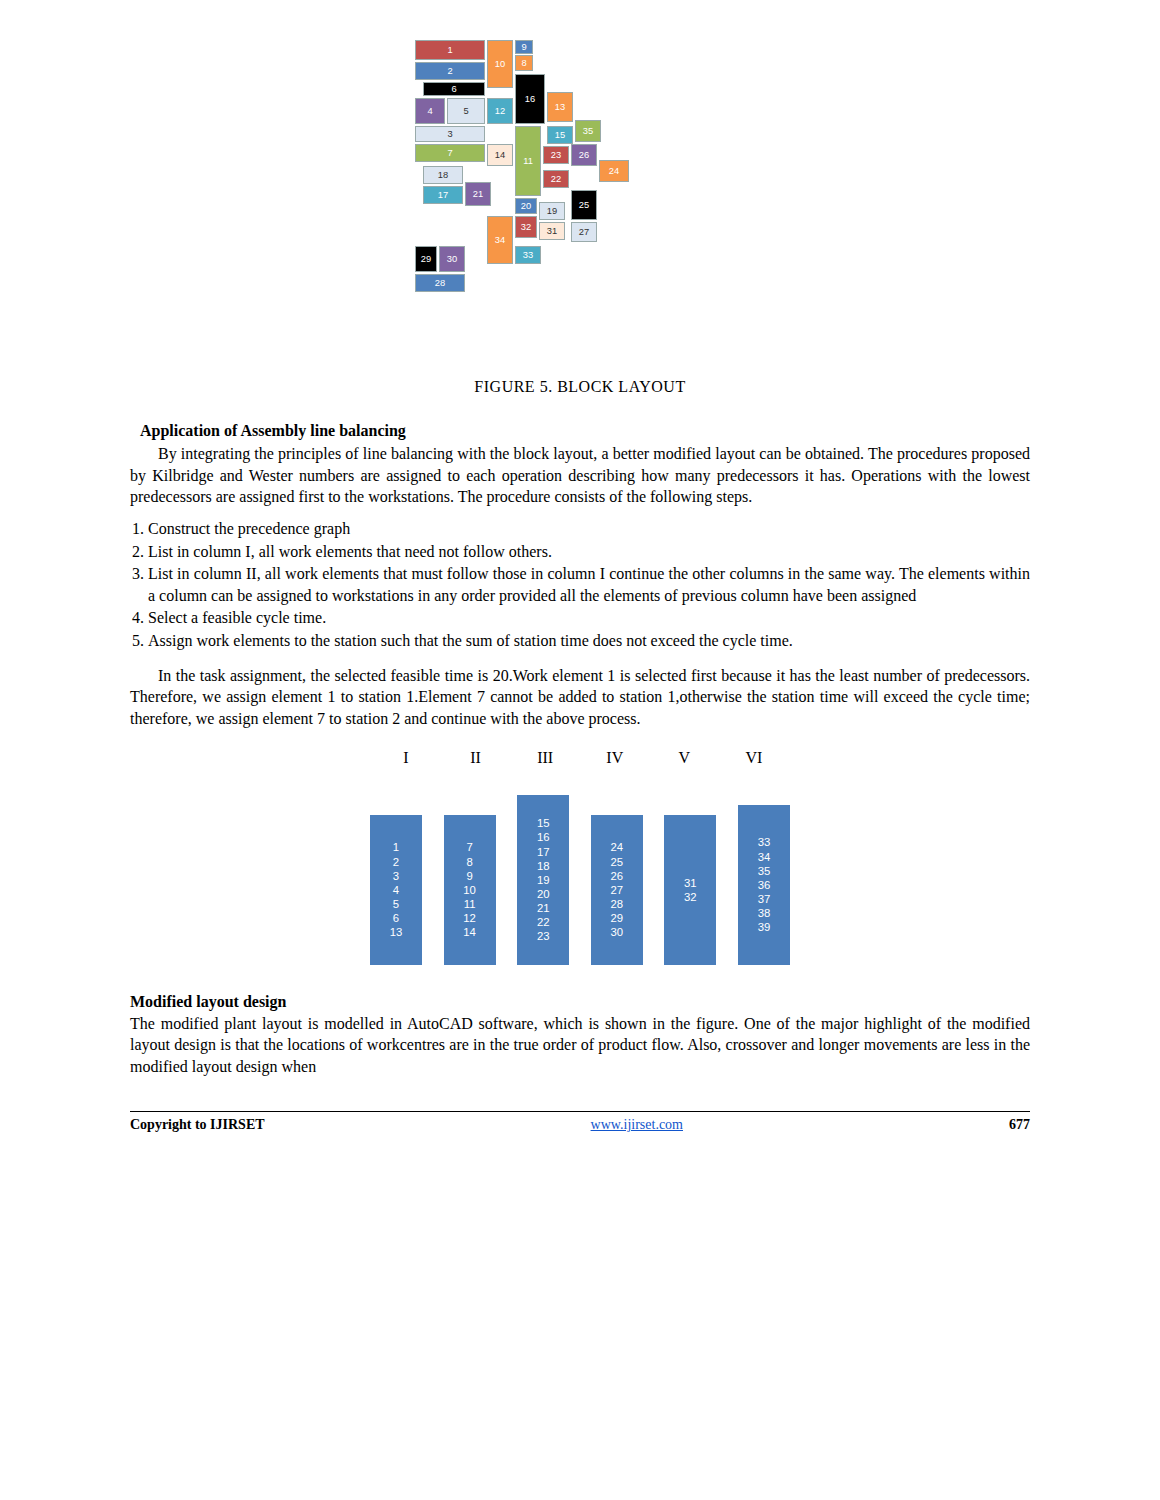1
10
9
8
2
6
4
5
12
16
13
3
15
35
7
14
11
23
26
18
24
17
21
22
25
20
19
34
32
31
27
29
30
33
28
FIGURE 5. BLOCK LAYOUT
Application of Assembly line balancing
By integrating the principles of line balancing with the block layout, a better modified layout can be obtained. The procedures proposed by Kilbridge and Wester numbers are assigned to each operation describing how many predecessors it has. Operations with the lowest predecessors are assigned first to the workstations. The procedure consists of the following steps.
Construct the precedence graph
List in column I, all work elements that need not follow others.
List in column II, all work elements that must follow those in column I continue the other columns in the same way. The elements within a column can be assigned to workstations in any order provided all the elements of previous column have been assigned
Select a feasible cycle time.
Assign work elements to the station such that the sum of station time does not exceed the cycle time.
In the task assignment, the selected feasible time is 20.Work element 1 is selected first because it has the least number of predecessors. Therefore, we assign element 1 to station 1.Element 7 cannot be added to station 1,otherwise the station time will exceed the cycle time; therefore, we assign element 7 to station 2 and continue with the above process.
III III IV VVI
1
2
3
4
5
6
13
7
8
9
10
11
12
14
15
16
17
18
19
20
21
22
23
24
25
26
27
28
29
30
31
32
33
34
35
36
37
38
39
Modified layout design
The modified plant layout is modelled in AutoCAD software, which is shown in the figure. One of the major highlight of the modified layout design is that the locations of workcentres are in the true order of product flow. Also, crossover and longer movements are less in the modified layout design when
Copyright to IJIRSET www.ijirset.com 677